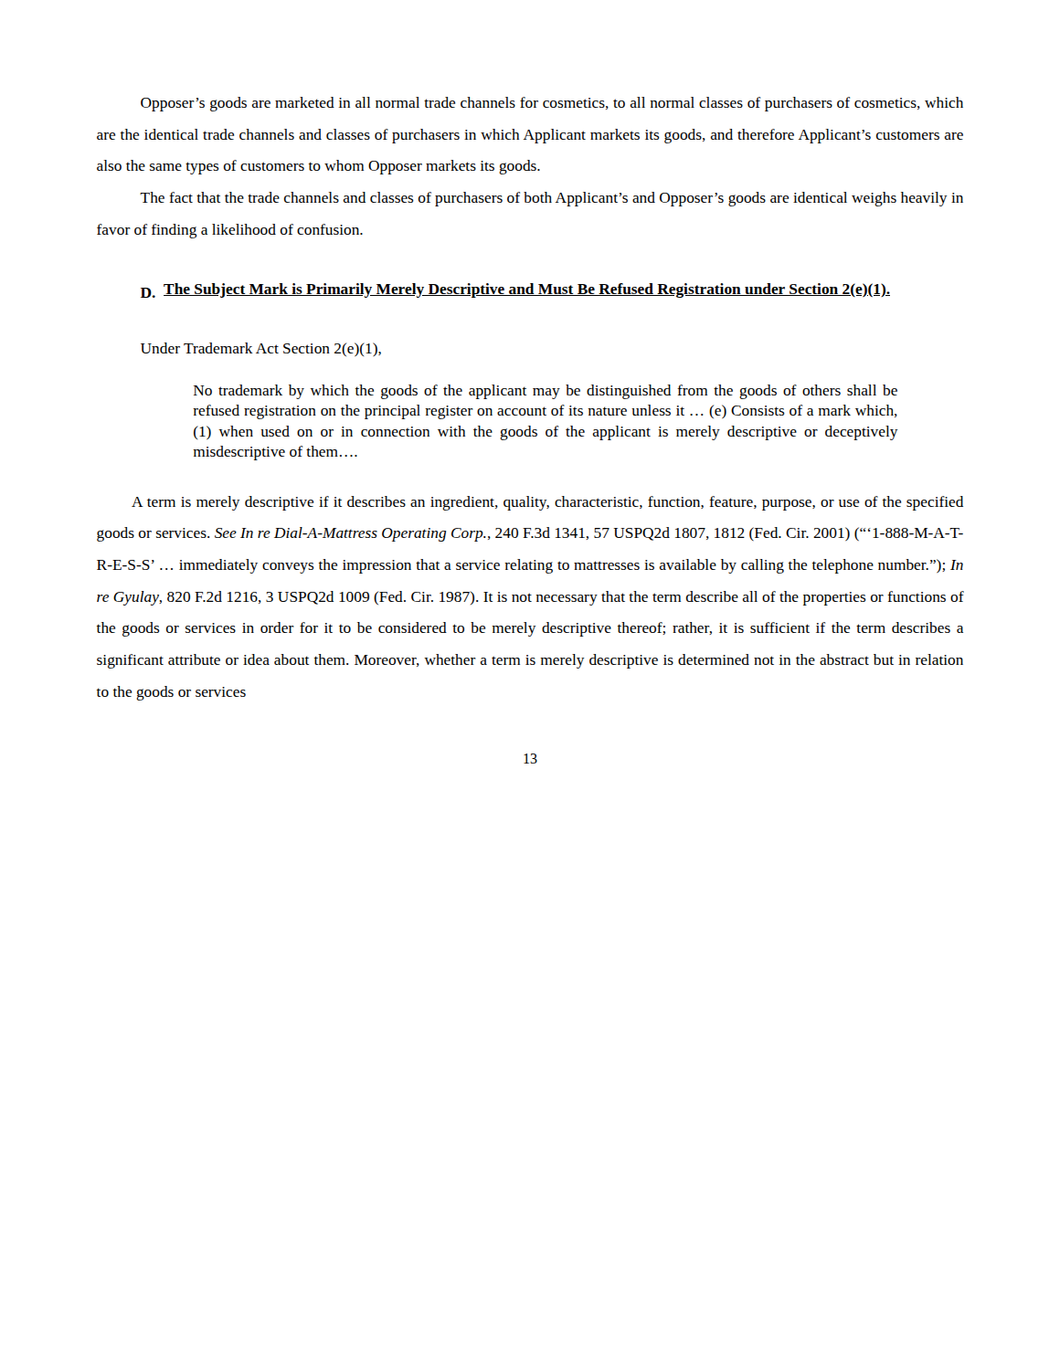Opposer’s goods are marketed in all normal trade channels for cosmetics, to all normal classes of purchasers of cosmetics, which are the identical trade channels and classes of purchasers in which Applicant markets its goods, and therefore Applicant’s customers are also the same types of customers to whom Opposer markets its goods.
The fact that the trade channels and classes of purchasers of both Applicant’s and Opposer’s goods are identical weighs heavily in favor of finding a likelihood of confusion.
D. The Subject Mark is Primarily Merely Descriptive and Must Be Refused Registration under Section 2(e)(1).
Under Trademark Act Section 2(e)(1),
No trademark by which the goods of the applicant may be distinguished from the goods of others shall be refused registration on the principal register on account of its nature unless it … (e) Consists of a mark which, (1) when used on or in connection with the goods of the applicant is merely descriptive or deceptively misdescriptive of them….
A term is merely descriptive if it describes an ingredient, quality, characteristic, function, feature, purpose, or use of the specified goods or services. See In re Dial-A-Mattress Operating Corp., 240 F.3d 1341, 57 USPQ2d 1807, 1812 (Fed. Cir. 2001) (“‘1-888-M-A-T-R-E-S-S’ … immediately conveys the impression that a service relating to mattresses is available by calling the telephone number.”); In re Gyulay, 820 F.2d 1216, 3 USPQ2d 1009 (Fed. Cir. 1987). It is not necessary that the term describe all of the properties or functions of the goods or services in order for it to be considered to be merely descriptive thereof; rather, it is sufficient if the term describes a significant attribute or idea about them. Moreover, whether a term is merely descriptive is determined not in the abstract but in relation to the goods or services
13